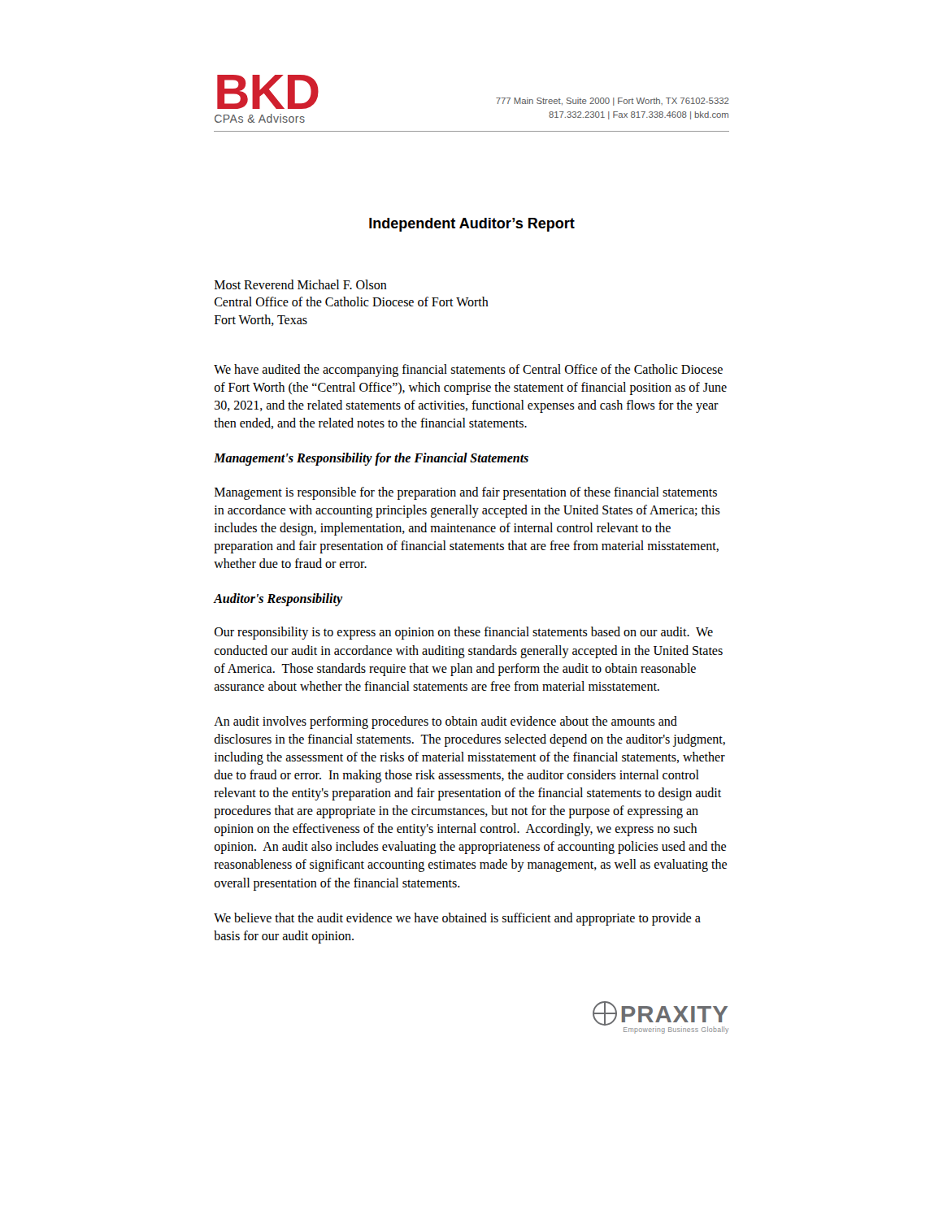BKD CPAs & Advisors
777 Main Street, Suite 2000 | Fort Worth, TX 76102-5332
817.332.2301 | Fax 817.338.4608 | bkd.com
Independent Auditor’s Report
Most Reverend Michael F. Olson
Central Office of the Catholic Diocese of Fort Worth
Fort Worth, Texas
We have audited the accompanying financial statements of Central Office of the Catholic Diocese of Fort Worth (the “Central Office”), which comprise the statement of financial position as of June 30, 2021, and the related statements of activities, functional expenses and cash flows for the year then ended, and the related notes to the financial statements.
Management's Responsibility for the Financial Statements
Management is responsible for the preparation and fair presentation of these financial statements in accordance with accounting principles generally accepted in the United States of America; this includes the design, implementation, and maintenance of internal control relevant to the preparation and fair presentation of financial statements that are free from material misstatement, whether due to fraud or error.
Auditor's Responsibility
Our responsibility is to express an opinion on these financial statements based on our audit. We conducted our audit in accordance with auditing standards generally accepted in the United States of America. Those standards require that we plan and perform the audit to obtain reasonable assurance about whether the financial statements are free from material misstatement.
An audit involves performing procedures to obtain audit evidence about the amounts and disclosures in the financial statements. The procedures selected depend on the auditor's judgment, including the assessment of the risks of material misstatement of the financial statements, whether due to fraud or error. In making those risk assessments, the auditor considers internal control relevant to the entity's preparation and fair presentation of the financial statements to design audit procedures that are appropriate in the circumstances, but not for the purpose of expressing an opinion on the effectiveness of the entity's internal control. Accordingly, we express no such opinion. An audit also includes evaluating the appropriateness of accounting policies used and the reasonableness of significant accounting estimates made by management, as well as evaluating the overall presentation of the financial statements.
We believe that the audit evidence we have obtained is sufficient and appropriate to provide a basis for our audit opinion.
PRAXITY Empowering Business Globally